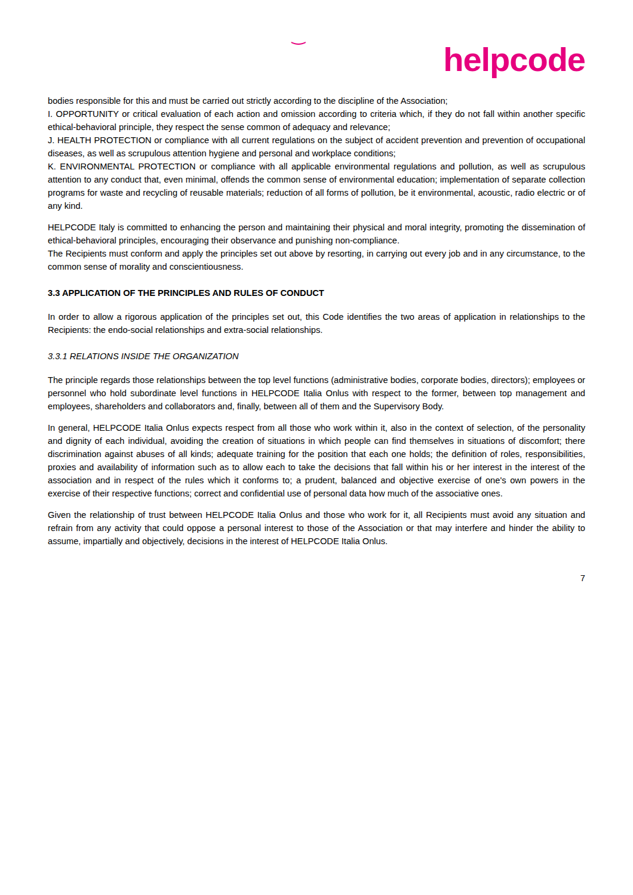‿ helpcode
bodies responsible for this and must be carried out strictly according to the discipline of the Association;
I. OPPORTUNITY or critical evaluation of each action and omission according to criteria which, if they do not fall within another specific ethical-behavioral principle, they respect the sense common of adequacy and relevance;
J. HEALTH PROTECTION or compliance with all current regulations on the subject of accident prevention and prevention of occupational diseases, as well as scrupulous attention hygiene and personal and workplace conditions;
K. ENVIRONMENTAL PROTECTION or compliance with all applicable environmental regulations and pollution, as well as scrupulous attention to any conduct that, even minimal, offends the common sense of environmental education; implementation of separate collection programs for waste and recycling of reusable materials; reduction of all forms of pollution, be it environmental, acoustic, radio electric or of any kind.
HELPCODE Italy is committed to enhancing the person and maintaining their physical and moral integrity, promoting the dissemination of ethical-behavioral principles, encouraging their observance and punishing non-compliance.
The Recipients must conform and apply the principles set out above by resorting, in carrying out every job and in any circumstance, to the common sense of morality and conscientiousness.
3.3 APPLICATION OF THE PRINCIPLES AND RULES OF CONDUCT
In order to allow a rigorous application of the principles set out, this Code identifies the two areas of application in relationships to the Recipients: the endo-social relationships and extra-social relationships.
3.3.1 RELATIONS INSIDE THE ORGANIZATION
The principle regards those relationships between the top level functions (administrative bodies, corporate bodies, directors); employees or personnel who hold subordinate level functions in HELPCODE Italia Onlus with respect to the former, between top management and employees, shareholders and collaborators and, finally, between all of them and the Supervisory Body.
In general, HELPCODE Italia Onlus expects respect from all those who work within it, also in the context of selection, of the personality and dignity of each individual, avoiding the creation of situations in which people can find themselves in situations of discomfort; there discrimination against abuses of all kinds; adequate training for the position that each one holds; the definition of roles, responsibilities, proxies and availability of information such as to allow each to take the decisions that fall within his or her interest in the interest of the association and in respect of the rules which it conforms to; a prudent, balanced and objective exercise of one's own powers in the exercise of their respective functions; correct and confidential use of personal data how much of the associative ones.
Given the relationship of trust between HELPCODE Italia Onlus and those who work for it, all Recipients must avoid any situation and refrain from any activity that could oppose a personal interest to those of the Association or that may interfere and hinder the ability to assume, impartially and objectively, decisions in the interest of HELPCODE Italia Onlus.
7